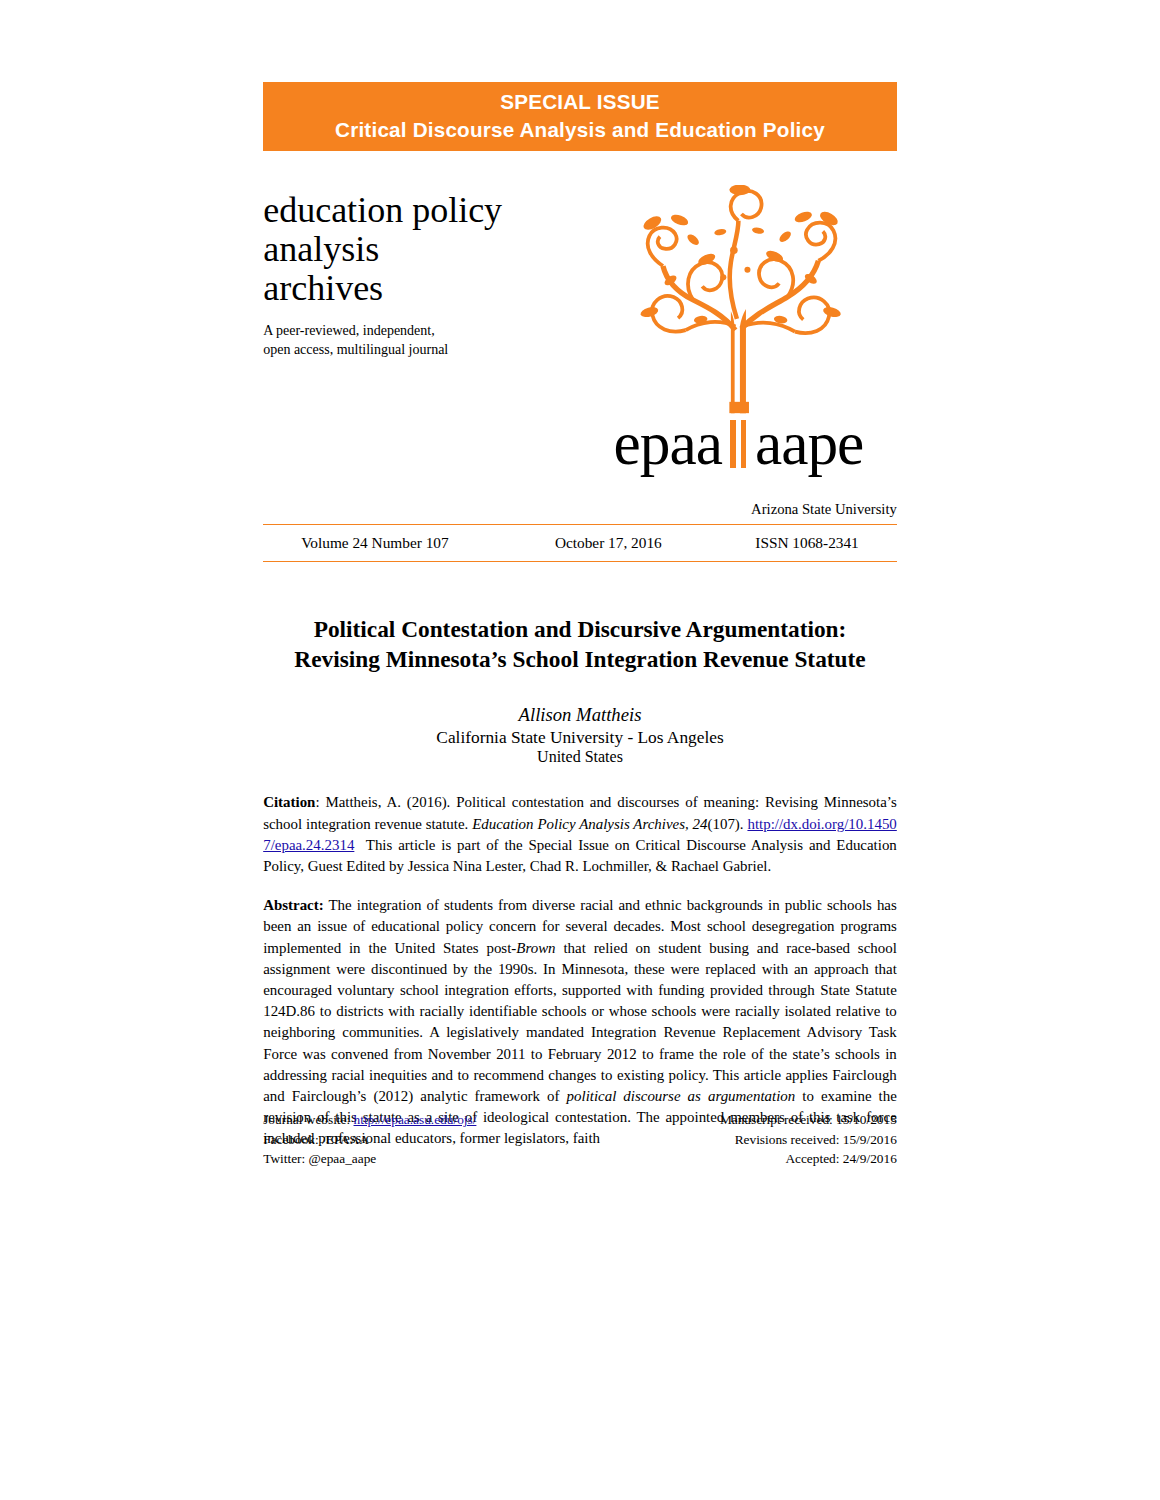SPECIAL ISSUE Critical Discourse Analysis and Education Policy
education policy analysis
archives
A peer-reviewed, independent,
open access, multilingual journal
epaa aape
Arizona State University
Volume 24 Number 107 October 17, 2016 ISSN 1068-2341
Political Contestation and Discursive Argumentation:
Revising Minnesota’s School Integration Revenue Statute
Allison Mattheis
California State University - Los Angeles
United States
Citation: Mattheis, A. (2016). Political contestation and discourses of meaning: Revising Minnesota’s school integration revenue statute. Education Policy Analysis Archives, 24(107). http://dx.doi.org/10.14507/epaa.24.2314 This article is part of the Special Issue on Critical Discourse Analysis and Education Policy, Guest Edited by Jessica Nina Lester, Chad R. Lochmiller, & Rachael Gabriel.
Abstract: The integration of students from diverse racial and ethnic backgrounds in public schools has been an issue of educational policy concern for several decades. Most school desegregation programs implemented in the United States post-Brown that relied on student busing and race-based school assignment were discontinued by the 1990s. In Minnesota, these were replaced with an approach that encouraged voluntary school integration efforts, supported with funding provided through State Statute 124D.86 to districts with racially identifiable schools or whose schools were racially isolated relative to neighboring communities. A legislatively mandated Integration Revenue Replacement Advisory Task Force was convened from November 2011 to February 2012 to frame the role of the state’s schools in addressing racial inequities and to recommend changes to existing policy. This article applies Fairclough and Fairclough’s (2012) analytic framework of political discourse as argumentation to examine the revision of this statute as a site of ideological contestation. The appointed members of this task force included professional educators, former legislators, faith
Journal website: http://epaa.asu.edu/ojs/
Facebook: /EPAAA
Twitter: @epaa_aape
Manuscript received: 15/10/2015
Revisions received: 15/9/2016
Accepted: 24/9/2016